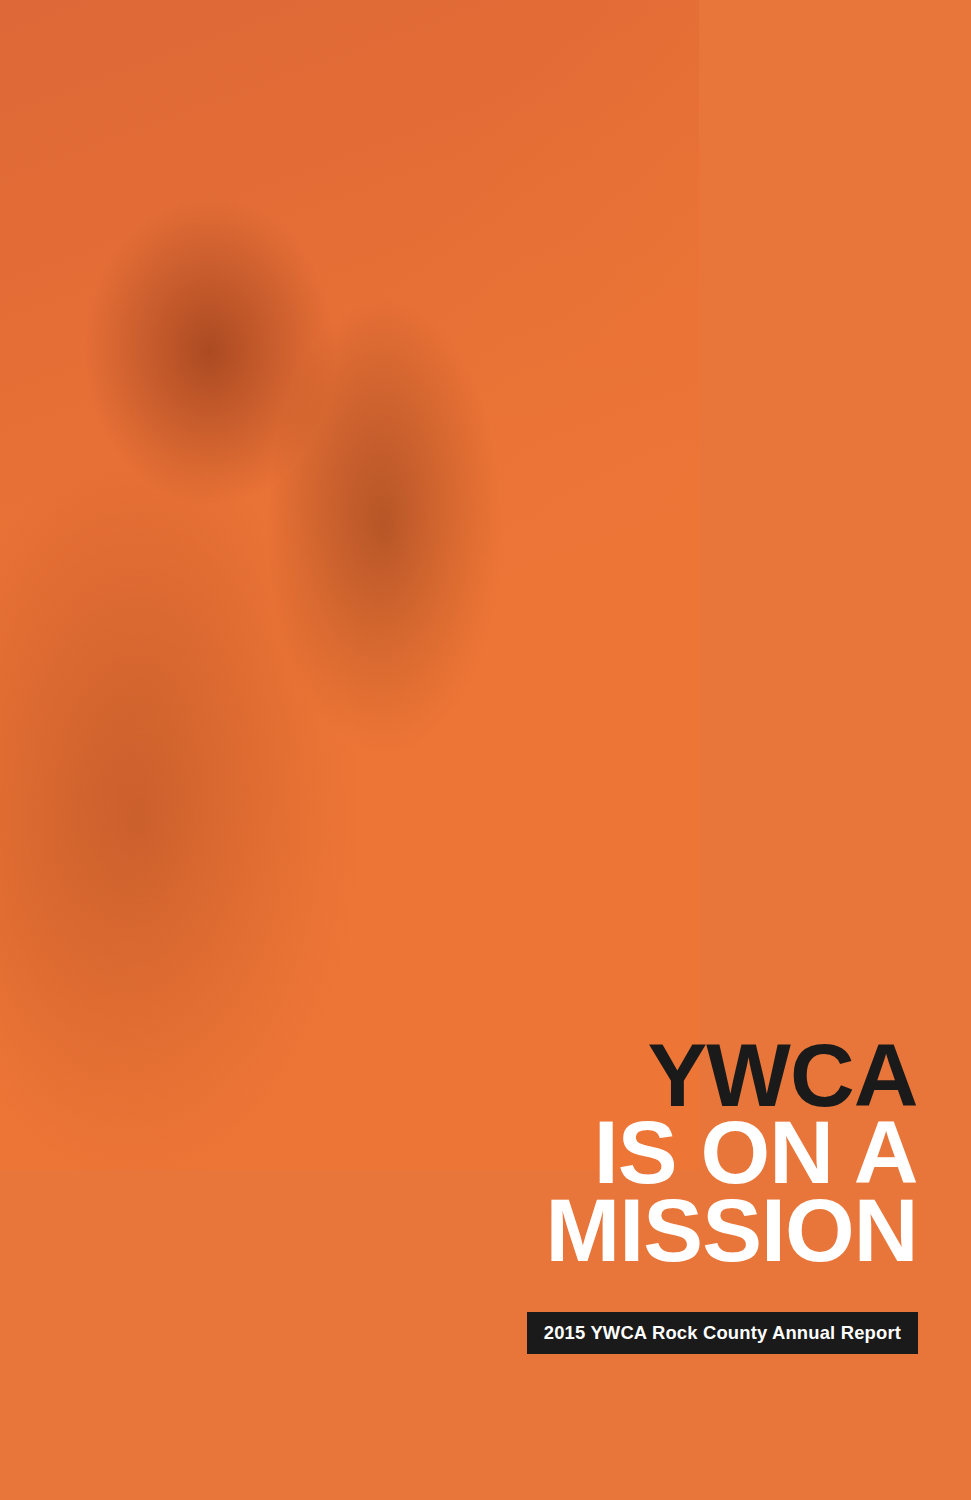YWCA is on a Mission
2015 YWCA Rock County Annual Report